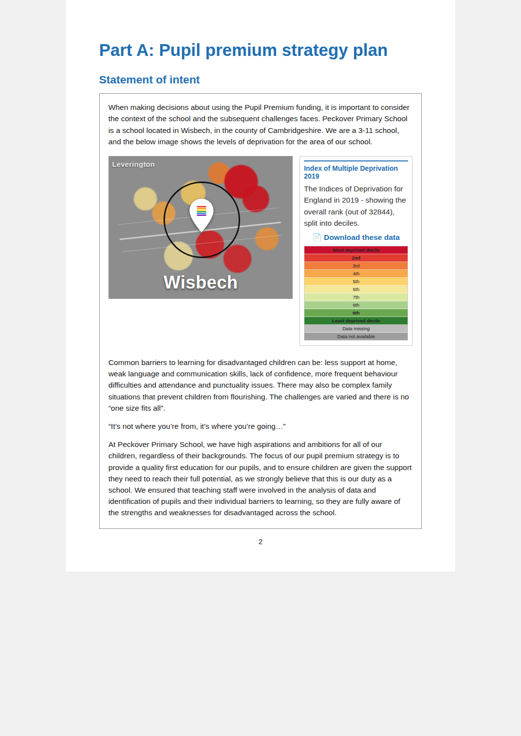Part A: Pupil premium strategy plan
Statement of intent
When making decisions about using the Pupil Premium funding, it is important to consider the context of the school and the subsequent challenges faces. Peckover Primary School is a school located in Wisbech, in the county of Cambridgeshire. We are a 3-11 school, and the below image shows the levels of deprivation for the area of our school.
Leverington Wisbech
Index of Multiple Deprivation 2019
The Indices of Deprivation for England in 2019 - showing the overall rank (out of 32844), split into deciles.
📄 Download these data
Most deprived decile
2nd
3rd
4th
5th
6th
7th
8th
9th
Least deprived decile
Data missing
Data not available
Common barriers to learning for disadvantaged children can be: less support at home, weak language and communication skills, lack of confidence, more frequent behaviour difficulties and attendance and punctuality issues. There may also be complex family situations that prevent children from flourishing. The challenges are varied and there is no “one size fits all”.
“It’s not where you’re from, it’s where you’re going…”
At Peckover Primary School, we have high aspirations and ambitions for all of our children, regardless of their backgrounds. The focus of our pupil premium strategy is to provide a quality first education for our pupils, and to ensure children are given the support they need to reach their full potential, as we strongly believe that this is our duty as a school. We ensured that teaching staff were involved in the analysis of data and identification of pupils and their individual barriers to learning, so they are fully aware of the strengths and weaknesses for disadvantaged across the school.
2